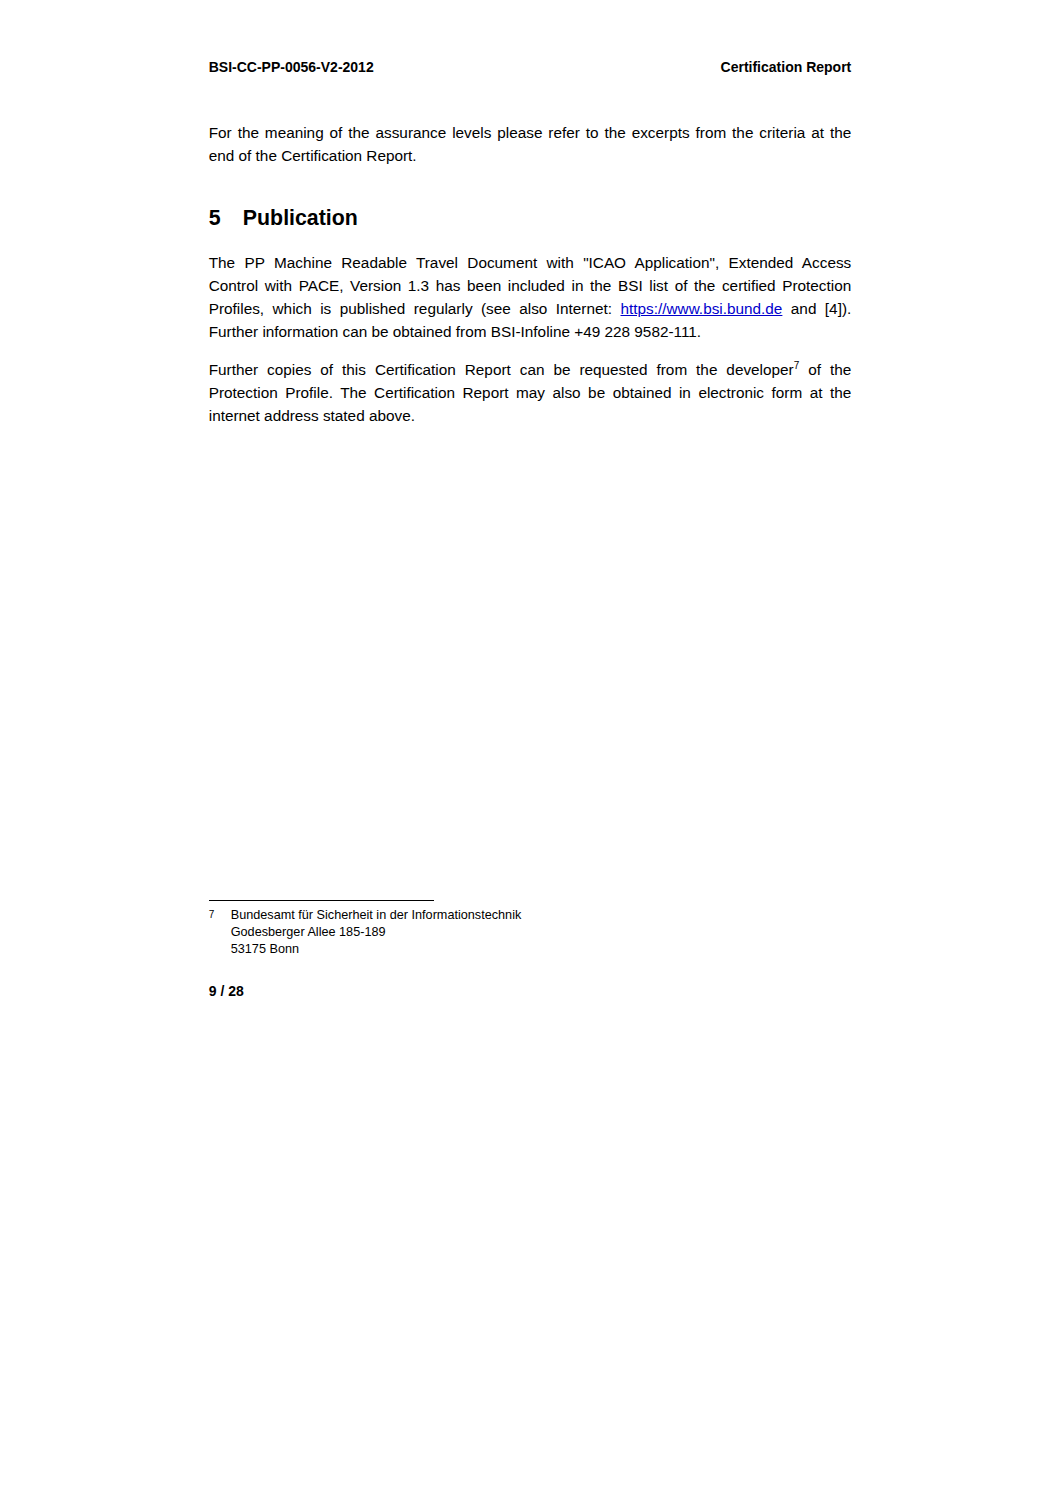BSI-CC-PP-0056-V2-2012
Certification Report
For the meaning of the assurance levels please refer to the excerpts from the criteria at the end of the Certification Report.
5 Publication
The PP Machine Readable Travel Document with "ICAO Application", Extended Access Control with PACE, Version 1.3 has been included in the BSI list of the certified Protection Profiles, which is published regularly (see also Internet: https://www.bsi.bund.de and [4]). Further information can be obtained from BSI-Infoline +49 228 9582-111.
Further copies of this Certification Report can be requested from the developer7 of the Protection Profile. The Certification Report may also be obtained in electronic form at the internet address stated above.
7
Bundesamt für Sicherheit in der Informationstechnik
Godesberger Allee 185-189
53175 Bonn
9 / 28